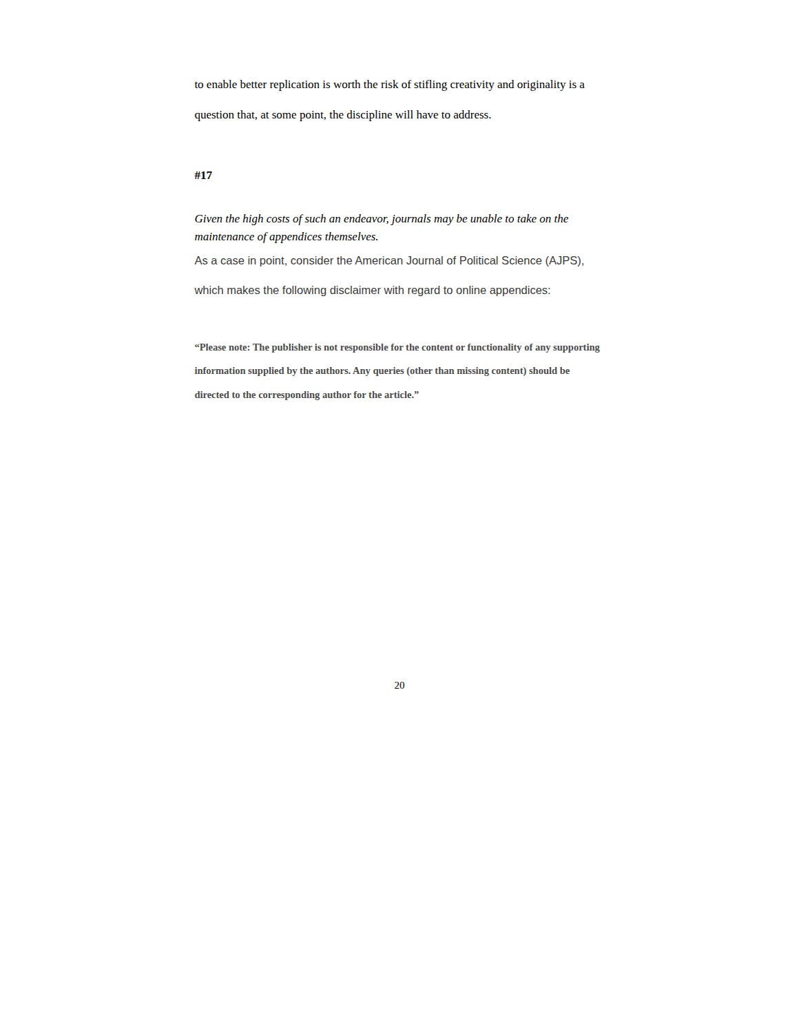to enable better replication is worth the risk of stifling creativity and originality is a question that, at some point, the discipline will have to address.
#17
Given the high costs of such an endeavor, journals may be unable to take on the maintenance of appendices themselves.
As a case in point, consider the American Journal of Political Science (AJPS), which makes the following disclaimer with regard to online appendices:
“Please note: The publisher is not responsible for the content or functionality of any supporting information supplied by the authors. Any queries (other than missing content) should be directed to the corresponding author for the article.”
20